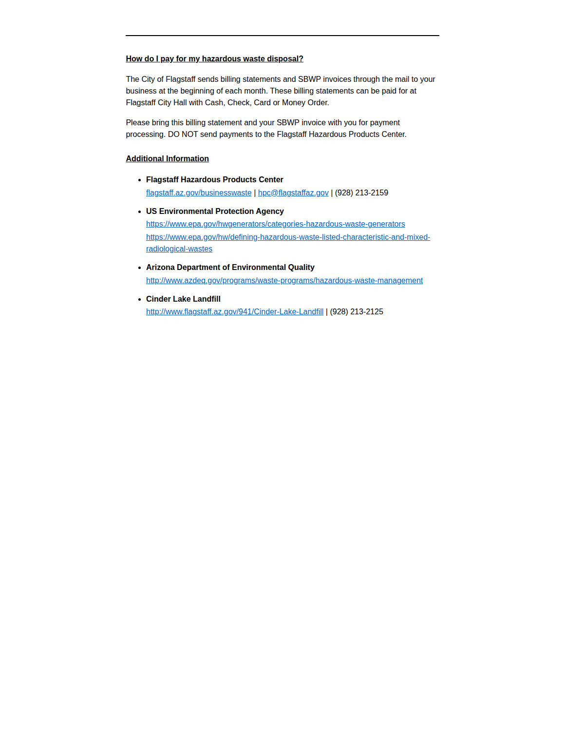How do I pay for my hazardous waste disposal?
The City of Flagstaff sends billing statements and SBWP invoices through the mail to your business at the beginning of each month. These billing statements can be paid for at Flagstaff City Hall with Cash, Check, Card or Money Order.
Please bring this billing statement and your SBWP invoice with you for payment processing. DO NOT send payments to the Flagstaff Hazardous Products Center.
Additional Information
Flagstaff Hazardous Products Center
flagstaff.az.gov/businesswaste | hpc@flagstaffaz.gov | (928) 213-2159
US Environmental Protection Agency
https://www.epa.gov/hwgenerators/categories-hazardous-waste-generators
https://www.epa.gov/hw/defining-hazardous-waste-listed-characteristic-and-mixed-radiological-wastes
Arizona Department of Environmental Quality
http://www.azdeq.gov/programs/waste-programs/hazardous-waste-management
Cinder Lake Landfill
http://www.flagstaff.az.gov/941/Cinder-Lake-Landfill | (928) 213-2125